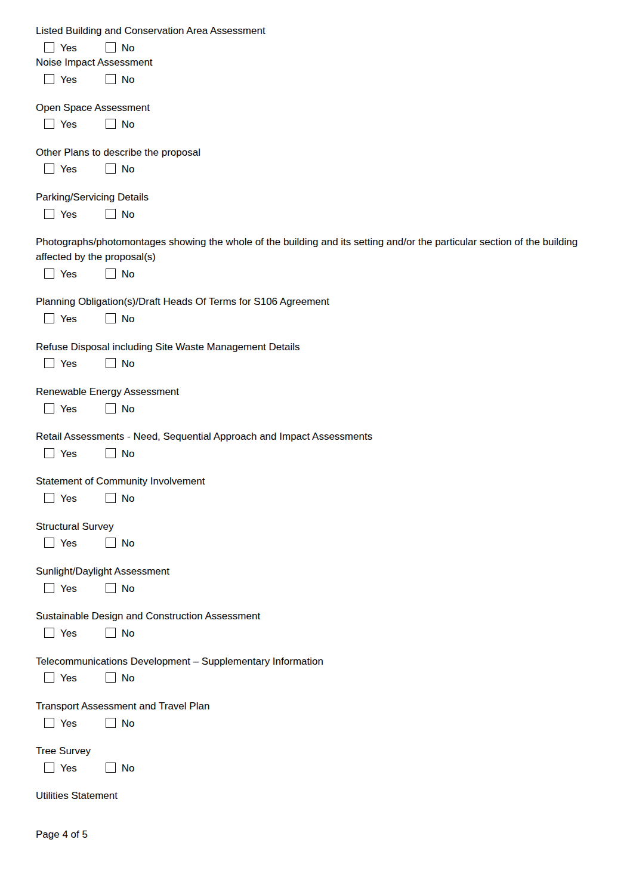Listed Building and Conservation Area Assessment
Yes No
Noise Impact Assessment
Yes No
Open Space Assessment
Yes No
Other Plans to describe the proposal
Yes No
Parking/Servicing Details
Yes No
Photographs/photomontages showing the whole of the building and its setting and/or the particular section of the building affected by the proposal(s)
Yes No
Planning Obligation(s)/Draft Heads Of Terms for S106 Agreement
Yes No
Refuse Disposal including Site Waste Management Details
Yes No
Renewable Energy Assessment
Yes No
Retail Assessments - Need, Sequential Approach and Impact Assessments
Yes No
Statement of Community Involvement
Yes No
Structural Survey
Yes No
Sunlight/Daylight Assessment
Yes No
Sustainable Design and Construction Assessment
Yes No
Telecommunications Development – Supplementary Information
Yes No
Transport Assessment and Travel Plan
Yes No
Tree Survey
Yes No
Utilities Statement
Page 4 of 5